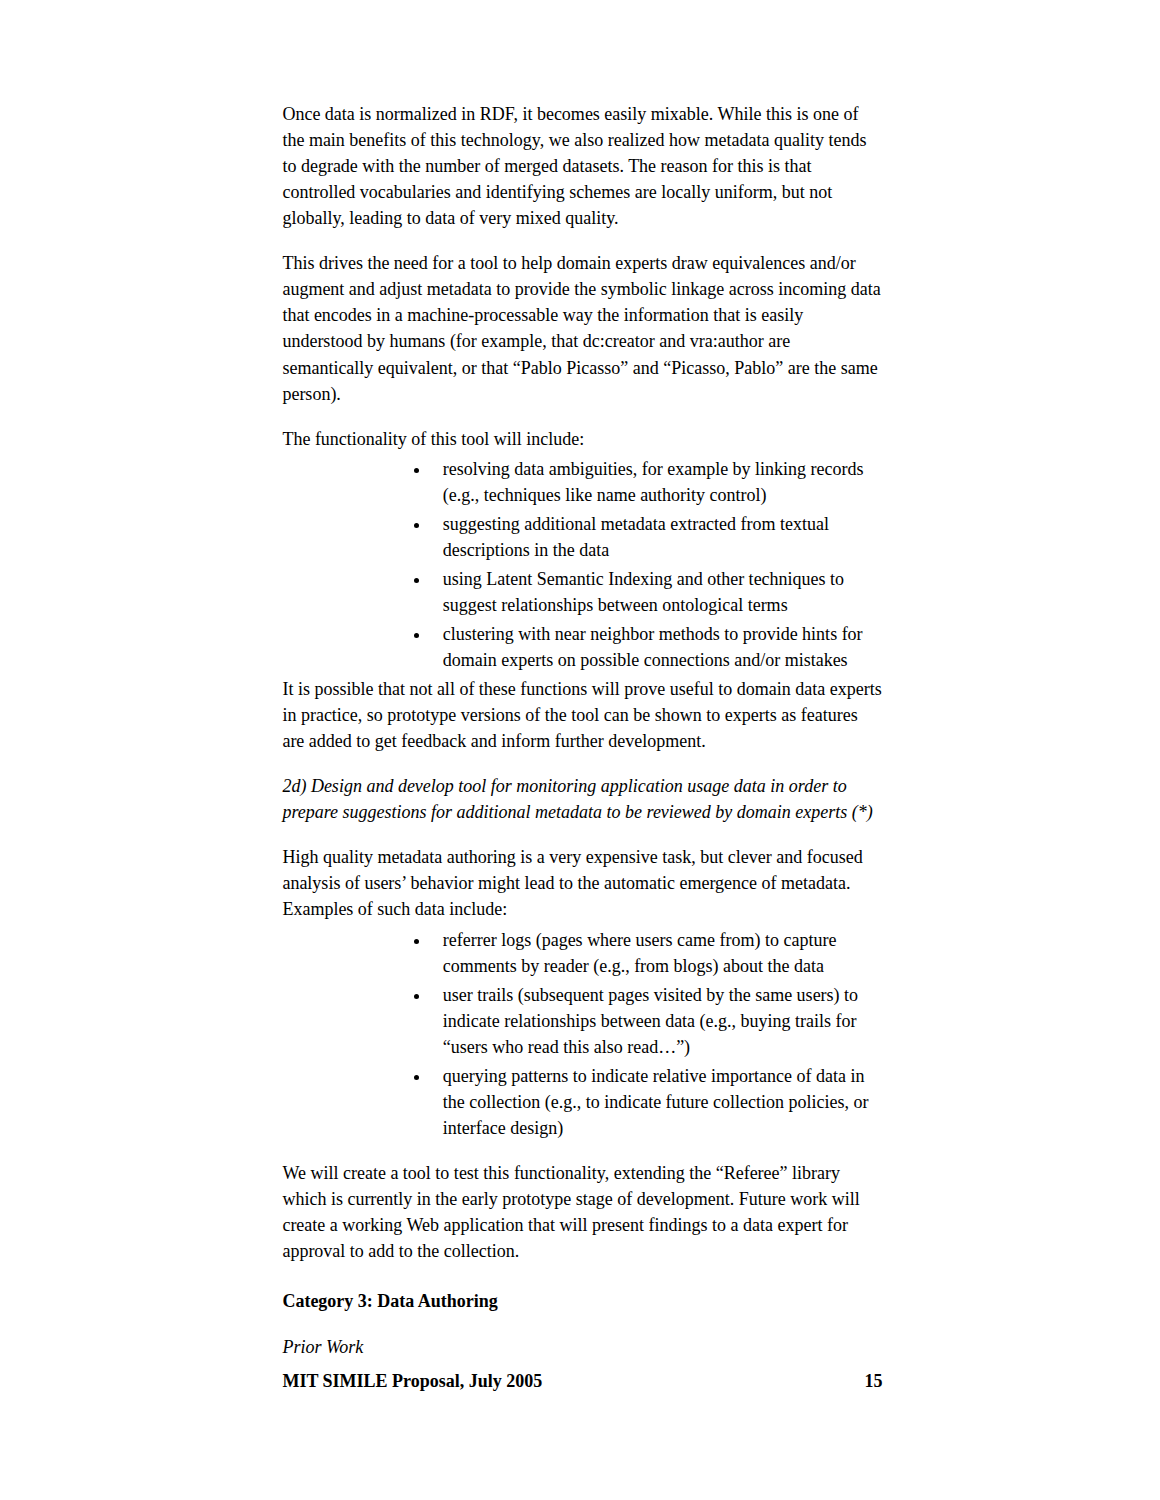Once data is normalized in RDF, it becomes easily mixable. While this is one of the main benefits of this technology, we also realized how metadata quality tends to degrade with the number of merged datasets. The reason for this is that controlled vocabularies and identifying schemes are locally uniform, but not globally, leading to data of very mixed quality.
This drives the need for a tool to help domain experts draw equivalences and/or augment and adjust metadata to provide the symbolic linkage across incoming data that encodes in a machine-processable way the information that is easily understood by humans (for example, that dc:creator and vra:author are semantically equivalent, or that “Pablo Picasso” and “Picasso, Pablo” are the same person).
The functionality of this tool will include:
resolving data ambiguities, for example by linking records (e.g., techniques like name authority control)
suggesting additional metadata extracted from textual descriptions in the data
using Latent Semantic Indexing and other techniques to suggest relationships between ontological terms
clustering with near neighbor methods to provide hints for domain experts on possible connections and/or mistakes
It is possible that not all of these functions will prove useful to domain data experts in practice, so prototype versions of the tool can be shown to experts as features are added to get feedback and inform further development.
2d) Design and develop tool for monitoring application usage data in order to prepare suggestions for additional metadata to be reviewed by domain experts (*)
High quality metadata authoring is a very expensive task, but clever and focused analysis of users’ behavior might lead to the automatic emergence of metadata.
Examples of such data include:
referrer logs (pages where users came from) to capture comments by reader (e.g., from blogs) about the data
user trails (subsequent pages visited by the same users) to indicate relationships between data (e.g., buying trails for “users who read this also read…”)
querying patterns to indicate relative importance of data in the collection (e.g., to indicate future collection policies, or interface design)
We will create a tool to test this functionality, extending the “Referee” library which is currently in the early prototype stage of development. Future work will create a working Web application that will present findings to a data expert for approval to add to the collection.
Category 3: Data Authoring
Prior Work
MIT SIMILE Proposal, July 2005 15